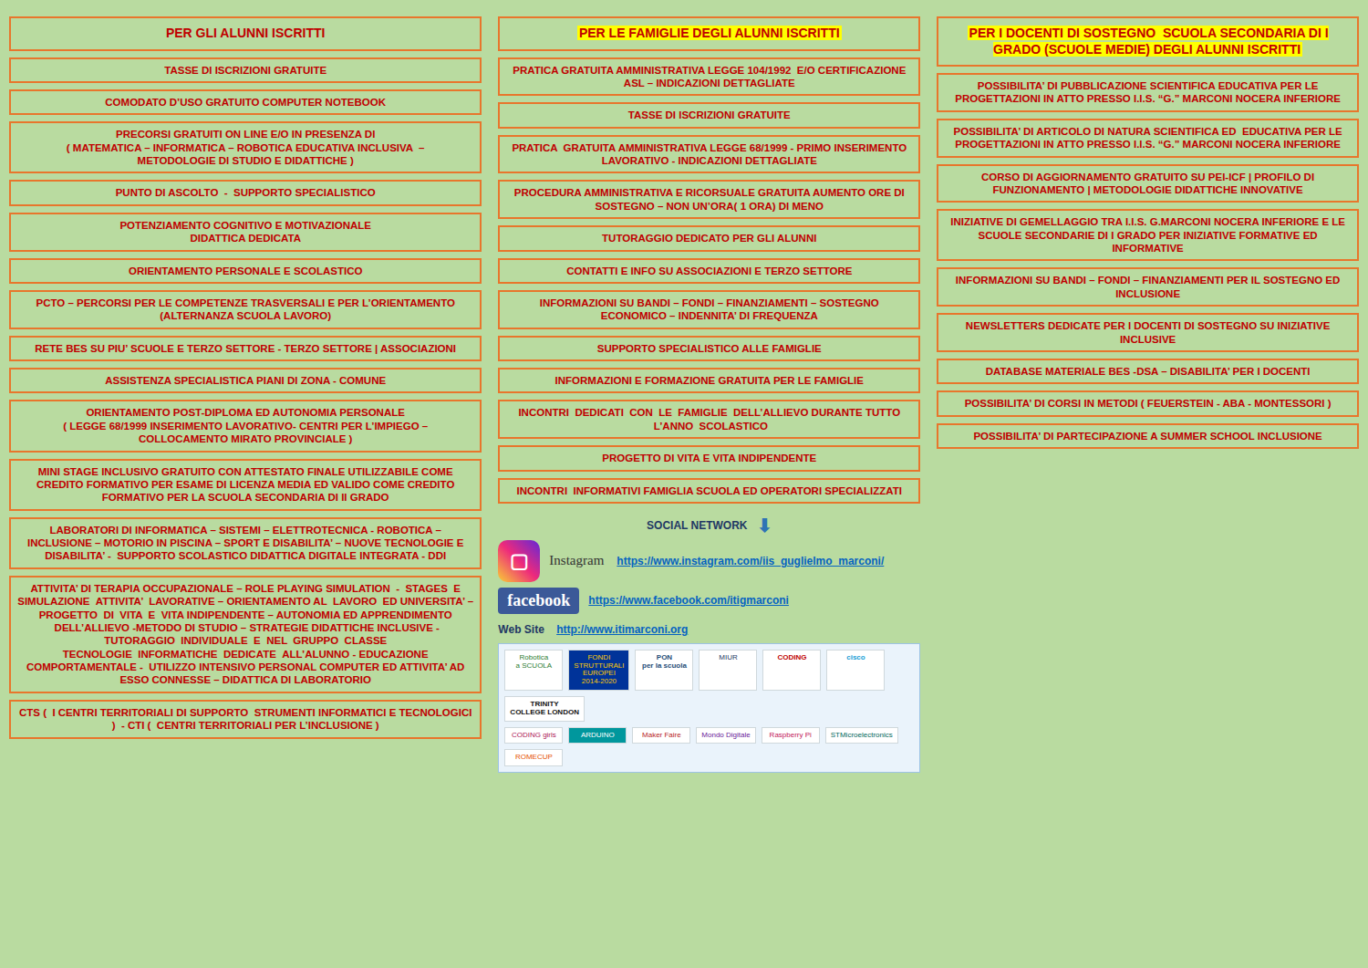PER GLI ALUNNI ISCRITTI
TASSE DI ISCRIZIONI GRATUITE
COMODATO D’USO GRATUITO COMPUTER NOTEBOOK
PRECORSI GRATUITI ON LINE E/O IN PRESENZA DI
( MATEMATICA – INFORMATICA – ROBOTICA EDUCATIVA INCLUSIVA –
METODOLOGIE DI STUDIO E DIDATTICHE )
PUNTO DI ASCOLTO - SUPPORTO SPECIALISTICO
POTENZIAMENTO COGNITIVO E MOTIVAZIONALE
DIDATTICA DEDICATA
ORIENTAMENTO PERSONALE E SCOLASTICO
PCTO – PERCORSI PER LE COMPETENZE TRASVERSALI E PER L’ORIENTAMENTO (ALTERNANZA SCUOLA LAVORO)
RETE BES SU PIU’ SCUOLE E TERZO SETTORE - TERZO SETTORE | ASSOCIAZIONI
ASSISTENZA SPECIALISTICA PIANI DI ZONA - COMUNE
ORIENTAMENTO POST-DIPLOMA ED AUTONOMIA PERSONALE
( LEGGE 68/1999 INSERIMENTO LAVORATIVO- CENTRI PER L’IMPIEGO –
COLLOCAMENTO MIRATO PROVINCIALE )
MINI STAGE INCLUSIVO GRATUITO CON ATTESTATO FINALE UTILIZZABILE COME CREDITO FORMATIVO PER ESAME DI LICENZA MEDIA ED VALIDO COME CREDITO FORMATIVO PER LA SCUOLA SECONDARIA DI II GRADO
LABORATORI DI INFORMATICA – SISTEMI – ELETTROTECNICA - ROBOTICA – INCLUSIONE – MOTORIO IN PISCINA – SPORT E DISABILITA’ – NUOVE TECNOLOGIE E DISABILITA’ - SUPPORTO SCOLASTICO DIDATTICA DIGITALE INTEGRATA - DDI
ATTIVITA’ DI TERAPIA OCCUPAZIONALE – ROLE PLAYING SIMULATION - STAGES E SIMULAZIONE ATTIVITA’ LAVORATIVE – ORIENTAMENTO AL LAVORO ED UNIVERSITA’ – PROGETTO DI VITA E VITA INDIPENDENTE – AUTONOMIA ED APPRENDIMENTO DELL’ALLIEVO -METODO DI STUDIO – STRATEGIE DIDATTICHE INCLUSIVE - TUTORAGGIO INDIVIDUALE E NEL GRUPPO CLASSE
TECNOLOGIE INFORMATICHE DEDICATE ALL’ALUNNO - EDUCAZIONE COMPORTAMENTALE - UTILIZZO INTENSIVO PERSONAL COMPUTER ED ATTIVITA’ AD ESSO CONNESSE – DIDATTICA DI LABORATORIO
CTS ( I CENTRI TERRITORIALI DI SUPPORTO STRUMENTI INFORMATICI E TECNOLOGICI ) - CTI ( CENTRI TERRITORIALI PER L’INCLUSIONE )
PER LE FAMIGLIE DEGLI ALUNNI ISCRITTI
PRATICA GRATUITA AMMINISTRATIVA LEGGE 104/1992 E/O CERTIFICAZIONE ASL – INDICAZIONI DETTAGLIATE
TASSE DI ISCRIZIONI GRATUITE
PRATICA GRATUITA AMMINISTRATIVA LEGGE 68/1999 - PRIMO INSERIMENTO LAVORATIVO - INDICAZIONI DETTAGLIATE
PROCEDURA AMMINISTRATIVA E RICORSUALE GRATUITA AUMENTO ORE DI SOSTEGNO – NON UN’ORA( 1 ORA) DI MENO
TUTORAGGIO DEDICATO PER GLI ALUNNI
CONTATTI E INFO SU ASSOCIAZIONI E TERZO SETTORE
INFORMAZIONI SU BANDI – FONDI – FINANZIAMENTI – SOSTEGNO ECONOMICO – INDENNITA’ DI FREQUENZA
SUPPORTO SPECIALISTICO ALLE FAMIGLIE
INFORMAZIONI E FORMAZIONE GRATUITA PER LE FAMIGLIE
INCONTRI DEDICATI CON LE FAMIGLIE DELL’ALLIEVO DURANTE TUTTO L’ANNO SCOLASTICO
PROGETTO DI VITA E VITA INDIPENDENTE
INCONTRI INFORMATIVI FAMIGLIA SCUOLA ED OPERATORI SPECIALIZZATI
SOCIAL NETWORK ⬇
▢
Instagram https://www.instagram.com/iis_guglielmo_marconi/
facebook
https://www.facebook.com/itigmarconi
Web Site http://www.itimarconi.org
Robotica
a SCUOLA
FONDI
STRUTTURALI
EUROPEI
2014-2020
PON
per la scuola
MIUR
CODING
cisco
TRINITY
COLLEGE LONDON
CODING girls
ARDUINO
Maker Faire
Mondo Digitale
Raspberry Pi
STMicroelectronics
ROMECUP
PER I DOCENTI DI SOSTEGNO SCUOLA SECONDARIA DI I GRADO (SCUOLE MEDIE) DEGLI ALUNNI ISCRITTI
POSSIBILITA’ DI PUBBLICAZIONE SCIENTIFICA EDUCATIVA PER LE PROGETTAZIONI IN ATTO PRESSO I.I.S. “G.” MARCONI NOCERA INFERIORE
POSSIBILITA’ DI ARTICOLO DI NATURA SCIENTIFICA ED EDUCATIVA PER LE PROGETTAZIONI IN ATTO PRESSO I.I.S. “G.” MARCONI NOCERA INFERIORE
CORSO DI AGGIORNAMENTO GRATUITO SU PEI-ICF | PROFILO DI FUNZIONAMENTO | METODOLOGIE DIDATTICHE INNOVATIVE
INIZIATIVE DI GEMELLAGGIO TRA I.I.S. G.MARCONI NOCERA INFERIORE E LE SCUOLE SECONDARIE DI I GRADO PER INIZIATIVE FORMATIVE ED INFORMATIVE
INFORMAZIONI SU BANDI – FONDI – FINANZIAMENTI PER IL SOSTEGNO ED INCLUSIONE
NEWSLETTERS DEDICATE PER I DOCENTI DI SOSTEGNO SU INIZIATIVE INCLUSIVE
DATABASE MATERIALE BES -DSA – DISABILITA’ PER I DOCENTI
POSSIBILITA’ DI CORSI IN METODI ( FEUERSTEIN - ABA - MONTESSORI )
POSSIBILITA’ DI PARTECIPAZIONE A SUMMER SCHOOL INCLUSIONE